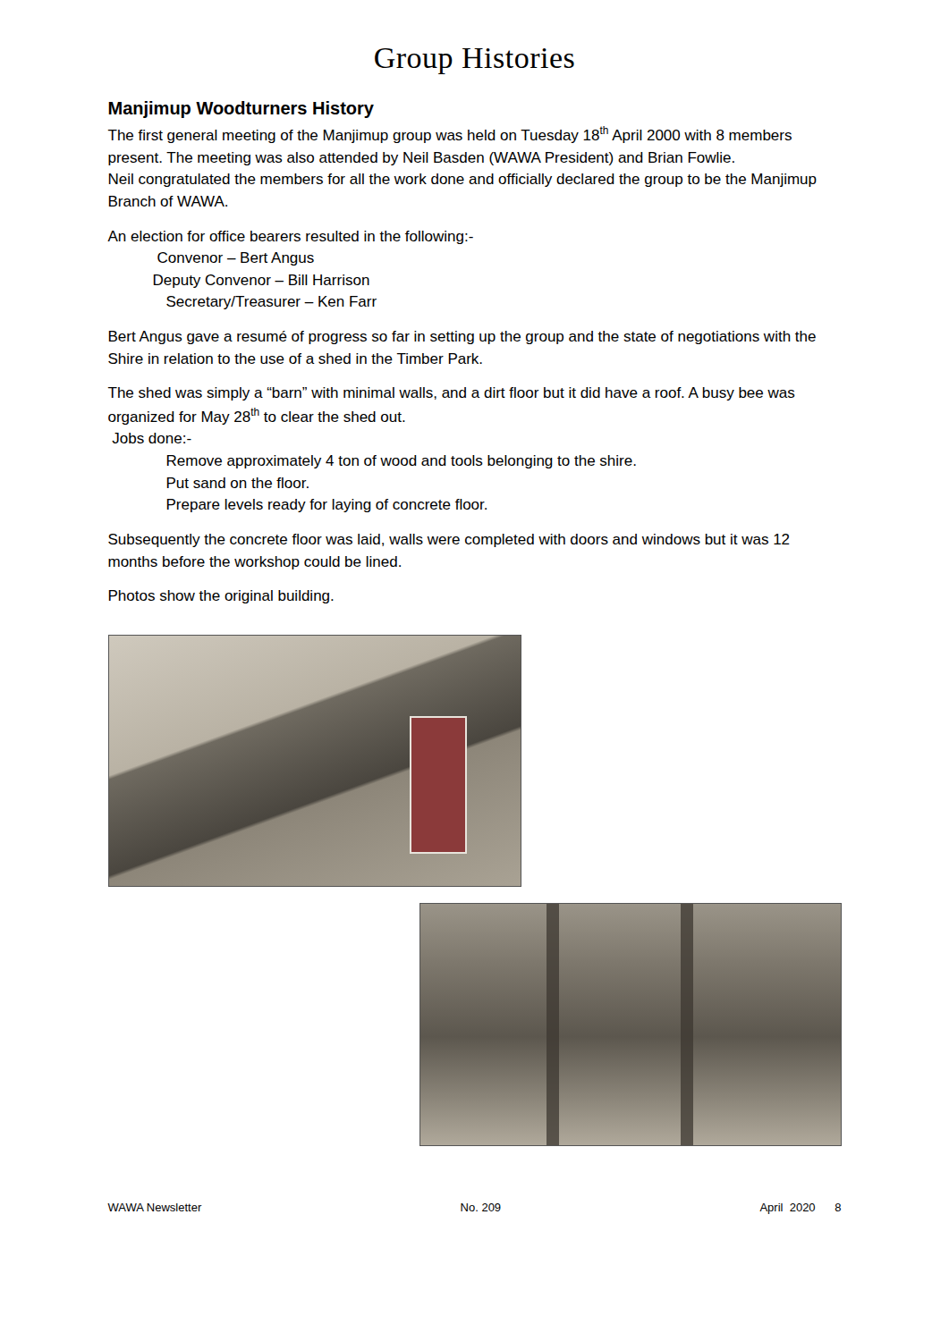Group Histories
Manjimup Woodturners History
The first general meeting of the Manjimup group was held on Tuesday 18th April 2000 with 8 members present. The meeting was also attended by Neil Basden (WAWA President) and Brian Fowlie.
Neil congratulated the members for all the work done and officially declared the group to be the Manjimup Branch of WAWA.
An election for office bearers resulted in the following:-
Convenor – Bert Angus
Deputy Convenor – Bill Harrison
Secretary/Treasurer – Ken Farr
Bert Angus gave a resumé of progress so far in setting up the group and the state of negotiations with the Shire in relation to the use of a shed in the Timber Park.
The shed was simply a “barn” with minimal walls, and a dirt floor but it did have a roof. A busy bee was organized for May 28th to clear the shed out.
Jobs done:-
Remove approximately 4 ton of wood and tools belonging to the shire.
Put sand on the floor.
Prepare levels ready for laying of concrete floor.
Subsequently the concrete floor was laid, walls were completed with doors and windows but it was 12 months before the workshop could be lined.
Photos show the original building.
WAWA Newsletter No. 209 April 2020 8